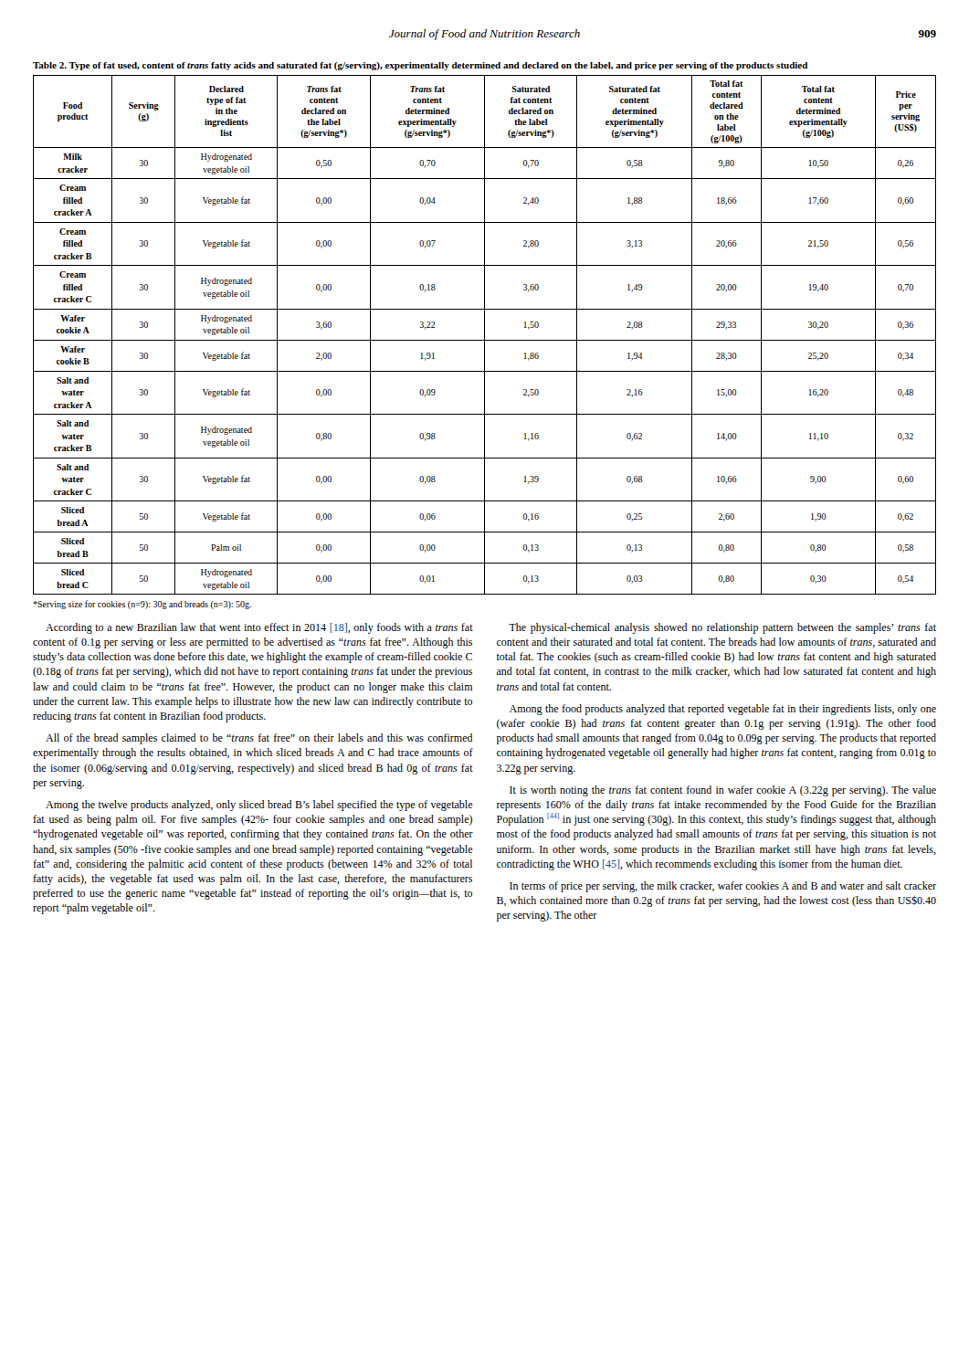Journal of Food and Nutrition Research 909
Table 2. Type of fat used, content of trans fatty acids and saturated fat (g/serving), experimentally determined and declared on the label, and price per serving of the products studied
| Food product | Serving (g) | Declared type of fat in the ingredients list | Trans fat content declared on the label (g/serving*) | Trans fat content determined experimentally (g/serving*) | Saturated fat content declared on the label (g/serving*) | Saturated fat content determined experimentally (g/serving*) | Total fat content declared on the label (g/100g) | Total fat content determined experimentally (g/100g) | Price per serving (US$) |
| --- | --- | --- | --- | --- | --- | --- | --- | --- | --- |
| Milk cracker | 30 | Hydrogenated vegetable oil | 0,50 | 0,70 | 0,70 | 0,58 | 9,80 | 10,50 | 0,26 |
| Cream filled cracker A | 30 | Vegetable fat | 0,00 | 0,04 | 2,40 | 1,88 | 18,66 | 17,60 | 0,60 |
| Cream filled cracker B | 30 | Vegetable fat | 0,00 | 0,07 | 2,80 | 3,13 | 20,66 | 21,50 | 0,56 |
| Cream filled cracker C | 30 | Hydrogenated vegetable oil | 0,00 | 0,18 | 3,60 | 1,49 | 20,00 | 19,40 | 0,70 |
| Wafer cookie A | 30 | Hydrogenated vegetable oil | 3,60 | 3,22 | 1,50 | 2,08 | 29,33 | 30,20 | 0,36 |
| Wafer cookie B | 30 | Vegetable fat | 2,00 | 1,91 | 1,86 | 1,94 | 28,30 | 25,20 | 0,34 |
| Salt and water cracker A | 30 | Vegetable fat | 0,00 | 0,09 | 2,50 | 2,16 | 15,00 | 16,20 | 0,48 |
| Salt and water cracker B | 30 | Hydrogenated vegetable oil | 0,80 | 0,98 | 1,16 | 0,62 | 14,00 | 11,10 | 0,32 |
| Salt and water cracker C | 30 | Vegetable fat | 0,00 | 0,08 | 1,39 | 0,68 | 10,66 | 9,00 | 0,60 |
| Sliced bread A | 50 | Vegetable fat | 0,00 | 0,06 | 0,16 | 0,25 | 2,60 | 1,90 | 0,62 |
| Sliced bread B | 50 | Palm oil | 0,00 | 0,00 | 0,13 | 0,13 | 0,80 | 0,80 | 0,58 |
| Sliced bread C | 50 | Hydrogenated vegetable oil | 0,00 | 0,01 | 0,13 | 0,03 | 0,80 | 0,30 | 0,54 |
*Serving size for cookies (n=9): 30g and breads (n=3): 50g.
According to a new Brazilian law that went into effect in 2014 [18], only foods with a trans fat content of 0.1g per serving or less are permitted to be advertised as “trans fat free”. Although this study’s data collection was done before this date, we highlight the example of cream-filled cookie C (0.18g of trans fat per serving), which did not have to report containing trans fat under the previous law and could claim to be “trans fat free”. However, the product can no longer make this claim under the current law. This example helps to illustrate how the new law can indirectly contribute to reducing trans fat content in Brazilian food products.
All of the bread samples claimed to be “trans fat free” on their labels and this was confirmed experimentally through the results obtained, in which sliced breads A and C had trace amounts of the isomer (0.06g/serving and 0.01g/serving, respectively) and sliced bread B had 0g of trans fat per serving.
Among the twelve products analyzed, only sliced bread B’s label specified the type of vegetable fat used as being palm oil. For five samples (42%- four cookie samples and one bread sample) “hydrogenated vegetable oil” was reported, confirming that they contained trans fat. On the other hand, six samples (50% -five cookie samples and one bread sample) reported containing “vegetable fat” and, considering the palmitic acid content of these products (between 14% and 32% of total fatty acids), the vegetable fat used was palm oil. In the last case, therefore, the manufacturers preferred to use the generic name “vegetable fat” instead of reporting the oil’s origin—that is, to report “palm vegetable oil”.
The physical-chemical analysis showed no relationship pattern between the samples’ trans fat content and their saturated and total fat content. The breads had low amounts of trans, saturated and total fat. The cookies (such as cream-filled cookie B) had low trans fat content and high saturated and total fat content, in contrast to the milk cracker, which had low saturated fat content and high trans and total fat content.
Among the food products analyzed that reported vegetable fat in their ingredients lists, only one (wafer cookie B) had trans fat content greater than 0.1g per serving (1.91g). The other food products had small amounts that ranged from 0.04g to 0.09g per serving. The products that reported containing hydrogenated vegetable oil generally had higher trans fat content, ranging from 0.01g to 3.22g per serving.
It is worth noting the trans fat content found in wafer cookie A (3.22g per serving). The value represents 160% of the daily trans fat intake recommended by the Food Guide for the Brazilian Population [44] in just one serving (30g). In this context, this study’s findings suggest that, although most of the food products analyzed had small amounts of trans fat per serving, this situation is not uniform. In other words, some products in the Brazilian market still have high trans fat levels, contradicting the WHO [45], which recommends excluding this isomer from the human diet.
In terms of price per serving, the milk cracker, wafer cookies A and B and water and salt cracker B, which contained more than 0.2g of trans fat per serving, had the lowest cost (less than US$0.40 per serving). The other